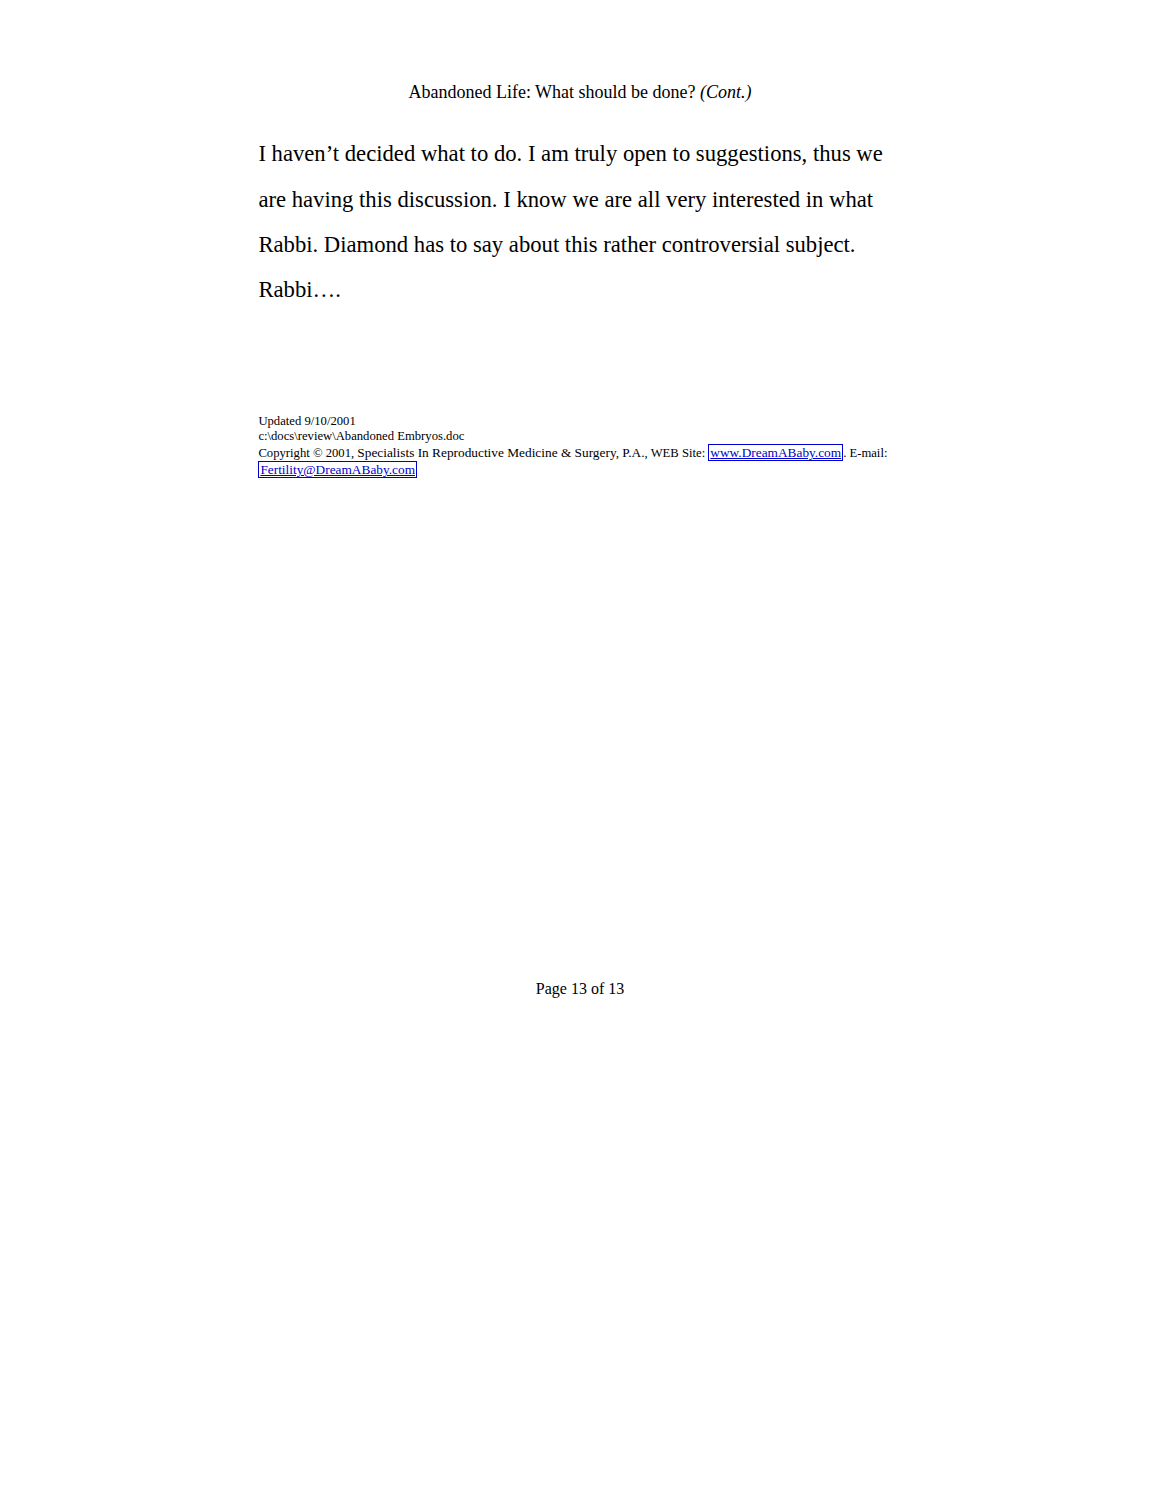Abandoned Life: What should be done? (Cont.)
I haven’t decided what to do. I am truly open to suggestions, thus we are having this discussion. I know we are all very interested in what Rabbi. Diamond has to say about this rather controversial subject. Rabbi….
Updated 9/10/2001
c:\docs\review\Abandoned Embryos.doc
Copyright © 2001, Specialists In Reproductive Medicine & Surgery, P.A., WEB Site: www.DreamABaby.com. E-mail: Fertility@DreamABaby.com
Page 13 of 13